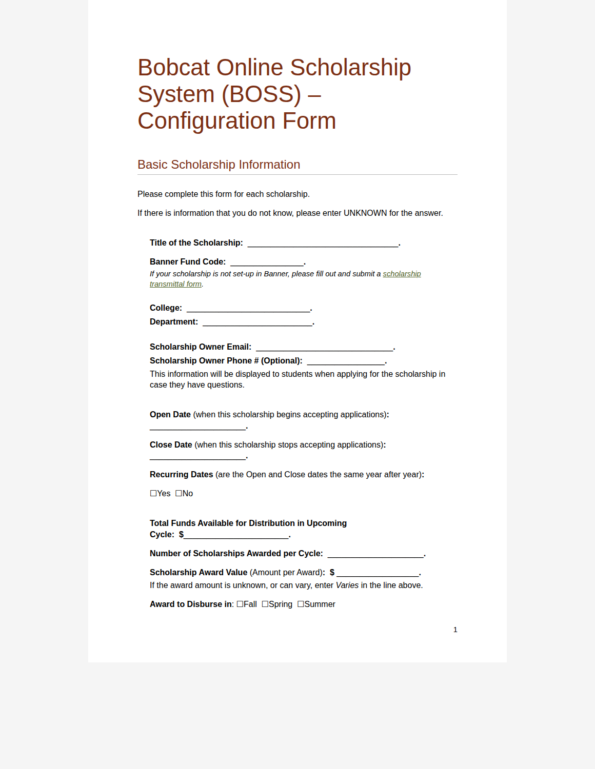Bobcat Online Scholarship System (BOSS) – Configuration Form
Basic Scholarship Information
Please complete this form for each scholarship.
If there is information that you do not know, please enter UNKNOWN for the answer.
Title of the Scholarship: _________________________________.
Banner Fund Code: ________________.
If your scholarship is not set-up in Banner, please fill out and submit a scholarship transmittal form.
College: ___________________________.
Department: ________________________.
Scholarship Owner Email: ______________________________.
Scholarship Owner Phone # (Optional): _________________.
This information will be displayed to students when applying for the scholarship in case they have questions.
Open Date (when this scholarship begins accepting applications): _____________________.
Close Date (when this scholarship stops accepting applications): _____________________.
Recurring Dates (are the Open and Close dates the same year after year):
☐Yes ☐No
Total Funds Available for Distribution in Upcoming Cycle: $_______________________.
Number of Scholarships Awarded per Cycle: _____________________.
Scholarship Award Value (Amount per Award): $ __________________.
If the award amount is unknown, or can vary, enter Varies in the line above.
Award to Disburse in: ☐Fall ☐Spring ☐Summer
1